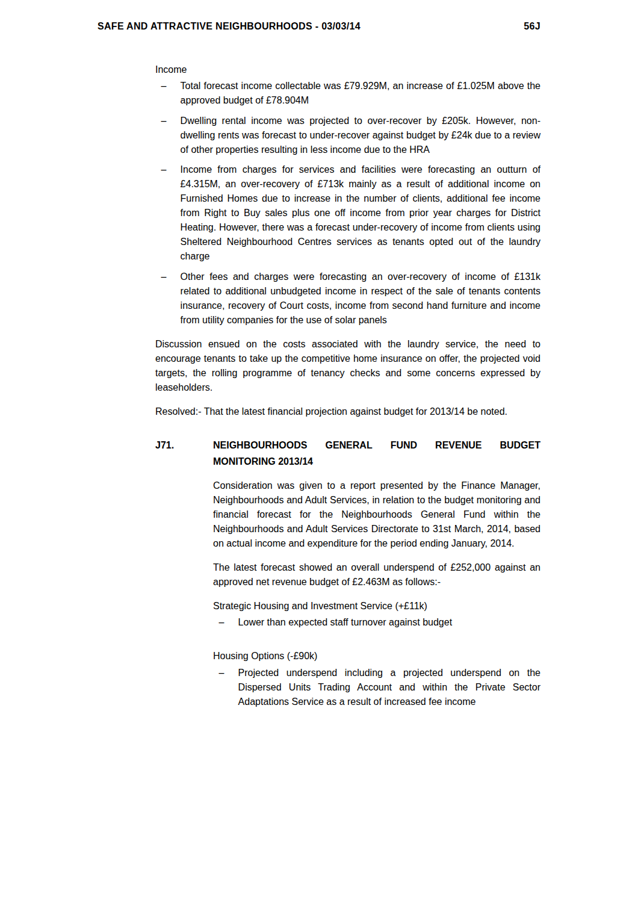SAFE AND ATTRACTIVE NEIGHBOURHOODS - 03/03/14 56J
Income
Total forecast income collectable was £79.929M, an increase of £1.025M above the approved budget of £78.904M
Dwelling rental income was projected to over-recover by £205k. However, non-dwelling rents was forecast to under-recover against budget by £24k due to a review of other properties resulting in less income due to the HRA
Income from charges for services and facilities were forecasting an outturn of £4.315M, an over-recovery of £713k mainly as a result of additional income on Furnished Homes due to increase in the number of clients, additional fee income from Right to Buy sales plus one off income from prior year charges for District Heating. However, there was a forecast under-recovery of income from clients using Sheltered Neighbourhood Centres services as tenants opted out of the laundry charge
Other fees and charges were forecasting an over-recovery of income of £131k related to additional unbudgeted income in respect of the sale of tenants contents insurance, recovery of Court costs, income from second hand furniture and income from utility companies for the use of solar panels
Discussion ensued on the costs associated with the laundry service, the need to encourage tenants to take up the competitive home insurance on offer, the projected void targets, the rolling programme of tenancy checks and some concerns expressed by leaseholders.
Resolved:- That the latest financial projection against budget for 2013/14 be noted.
J71.
NEIGHBOURHOODS GENERAL FUND REVENUE BUDGET
MONITORING 2013/14
Consideration was given to a report presented by the Finance Manager, Neighbourhoods and Adult Services, in relation to the budget monitoring and financial forecast for the Neighbourhoods General Fund within the Neighbourhoods and Adult Services Directorate to 31st March, 2014, based on actual income and expenditure for the period ending January, 2014.
The latest forecast showed an overall underspend of £252,000 against an approved net revenue budget of £2.463M as follows:-
Strategic Housing and Investment Service (+£11k)
Lower than expected staff turnover against budget
Housing Options (-£90k)
Projected underspend including a projected underspend on the Dispersed Units Trading Account and within the Private Sector Adaptations Service as a result of increased fee income